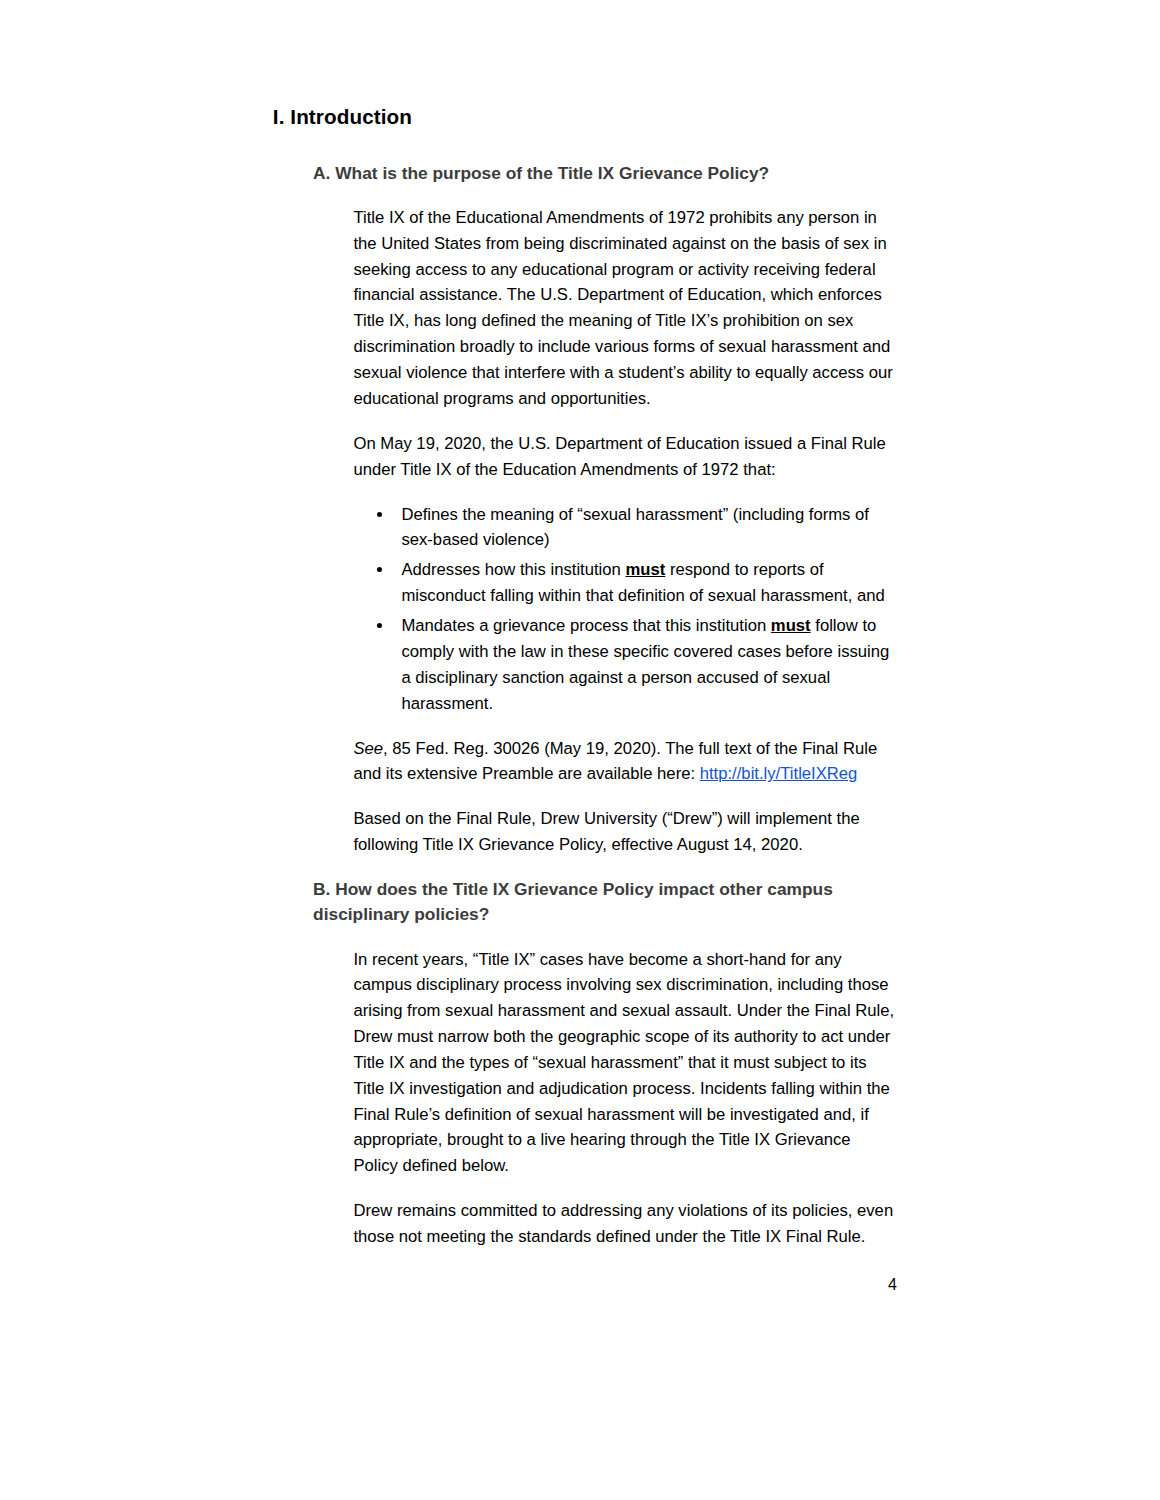I. Introduction
A. What is the purpose of the Title IX Grievance Policy?
Title IX of the Educational Amendments of 1972 prohibits any person in the United States from being discriminated against on the basis of sex in seeking access to any educational program or activity receiving federal financial assistance. The U.S. Department of Education, which enforces Title IX, has long defined the meaning of Title IX’s prohibition on sex discrimination broadly to include various forms of sexual harassment and sexual violence that interfere with a student’s ability to equally access our educational programs and opportunities.
On May 19, 2020, the U.S. Department of Education issued a Final Rule under Title IX of the Education Amendments of 1972 that:
Defines the meaning of “sexual harassment” (including forms of sex-based violence)
Addresses how this institution must respond to reports of misconduct falling within that definition of sexual harassment, and
Mandates a grievance process that this institution must follow to comply with the law in these specific covered cases before issuing a disciplinary sanction against a person accused of sexual harassment.
See, 85 Fed. Reg. 30026 (May 19, 2020). The full text of the Final Rule and its extensive Preamble are available here: http://bit.ly/TitleIXReg
Based on the Final Rule, Drew University (“Drew”) will implement the following Title IX Grievance Policy, effective August 14, 2020.
B. How does the Title IX Grievance Policy impact other campus disciplinary policies?
In recent years, “Title IX” cases have become a short-hand for any campus disciplinary process involving sex discrimination, including those arising from sexual harassment and sexual assault. Under the Final Rule, Drew must narrow both the geographic scope of its authority to act under Title IX and the types of “sexual harassment” that it must subject to its Title IX investigation and adjudication process. Incidents falling within the Final Rule’s definition of sexual harassment will be investigated and, if appropriate, brought to a live hearing through the Title IX Grievance Policy defined below.
Drew remains committed to addressing any violations of its policies, even those not meeting the standards defined under the Title IX Final Rule.
4